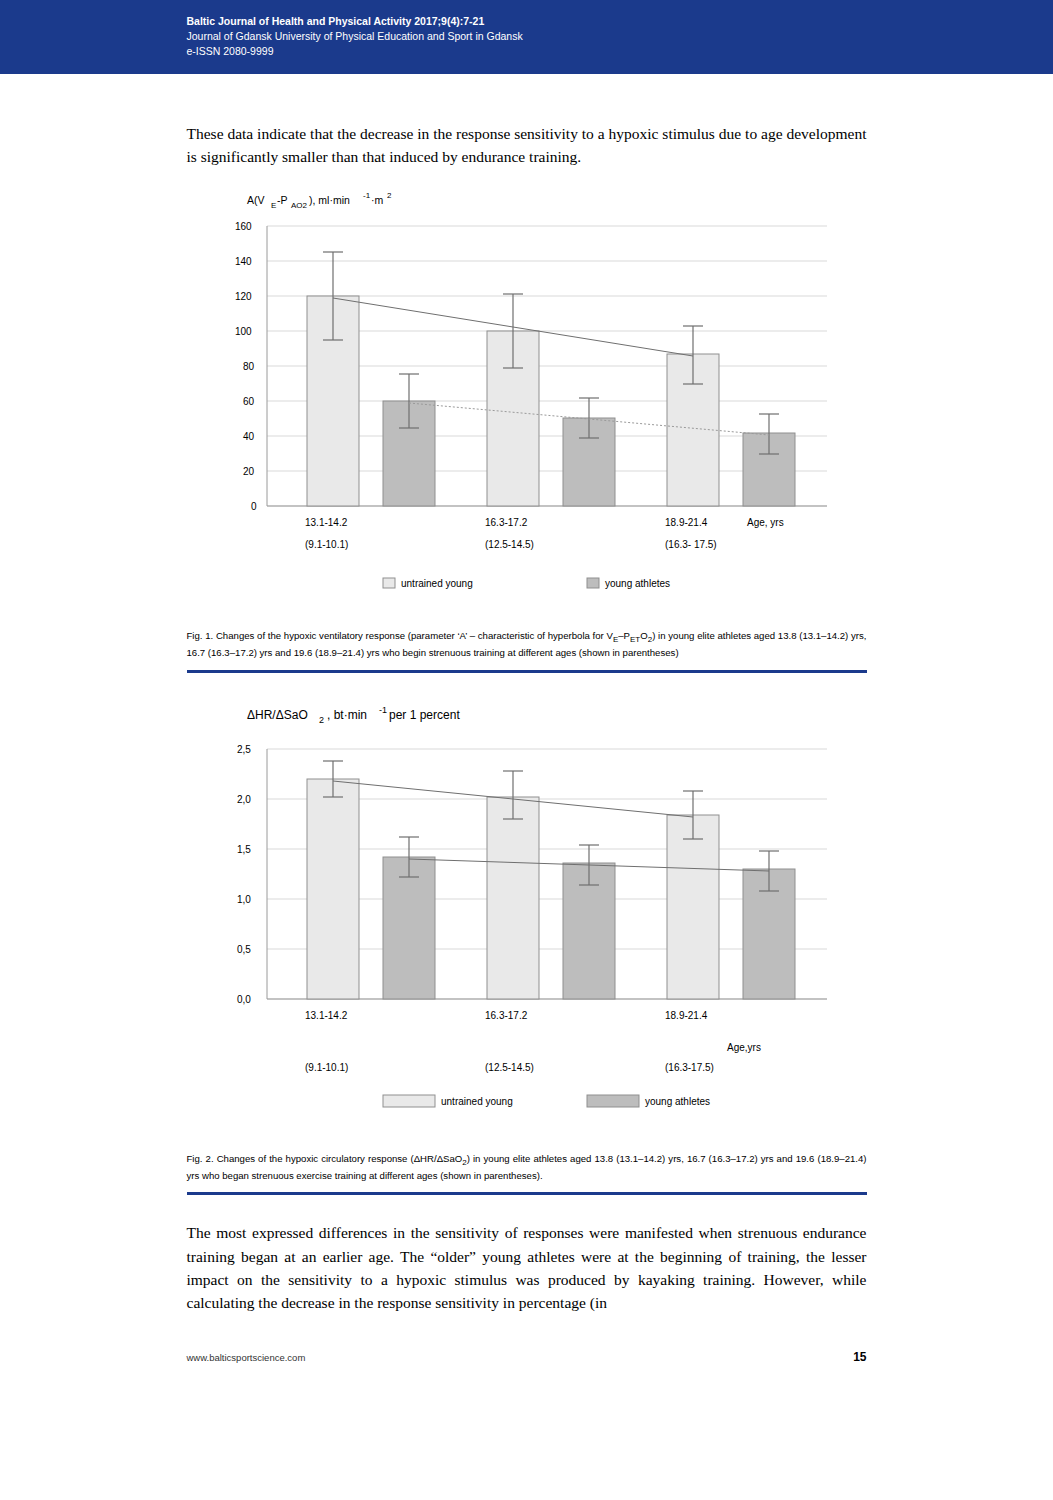Baltic Journal of Health and Physical Activity 2017;9(4):7-21
Journal of Gdansk University of Physical Education and Sport in Gdansk
e-ISSN 2080-9999
These data indicate that the decrease in the response sensitivity to a hypoxic stimulus due to age development is significantly smaller than that induced by endurance training.
A(V E -P AO2 ), ml·min -1 ·m 2 160 140 120 100 80 60 40 20 0 13.1-14.2 16.3-17.2 18.9-21.4 Age, yrs (9.1-10.1) (12.5-14.5) (16.3- 17.5) untrained young young athletes
Fig. 1. Changes of the hypoxic ventilatory response (parameter ‘A’ – characteristic of hyperbola for VE–PETO2) in young elite athletes aged 13.8 (13.1–14.2) yrs, 16.7 (16.3–17.2) yrs and 19.6 (18.9–21.4) yrs who begin strenuous training at different ages (shown in parentheses)
ΔHR/ΔSaO 2 , bt·min -1 per 1 percent 2,5 2,0 1,5 1,0 0,5 0,0 13.1-14.2 16.3-17.2 18.9-21.4 Age,yrs (9.1-10.1) (12.5-14.5) (16.3-17.5) untrained young young athletes
Fig. 2. Changes of the hypoxic circulatory response (ΔHR/ΔSaO2) in young elite athletes aged 13.8 (13.1–14.2) yrs, 16.7 (16.3–17.2) yrs and 19.6 (18.9–21.4) yrs who began strenuous exercise training at different ages (shown in parentheses).
The most expressed differences in the sensitivity of responses were manifested when strenuous endurance training began at an earlier age. The “older” young athletes were at the beginning of training, the lesser impact on the sensitivity to a hypoxic stimulus was produced by kayaking training. However, while calculating the decrease in the response sensitivity in percentage (in
www.balticsportscience.com
15